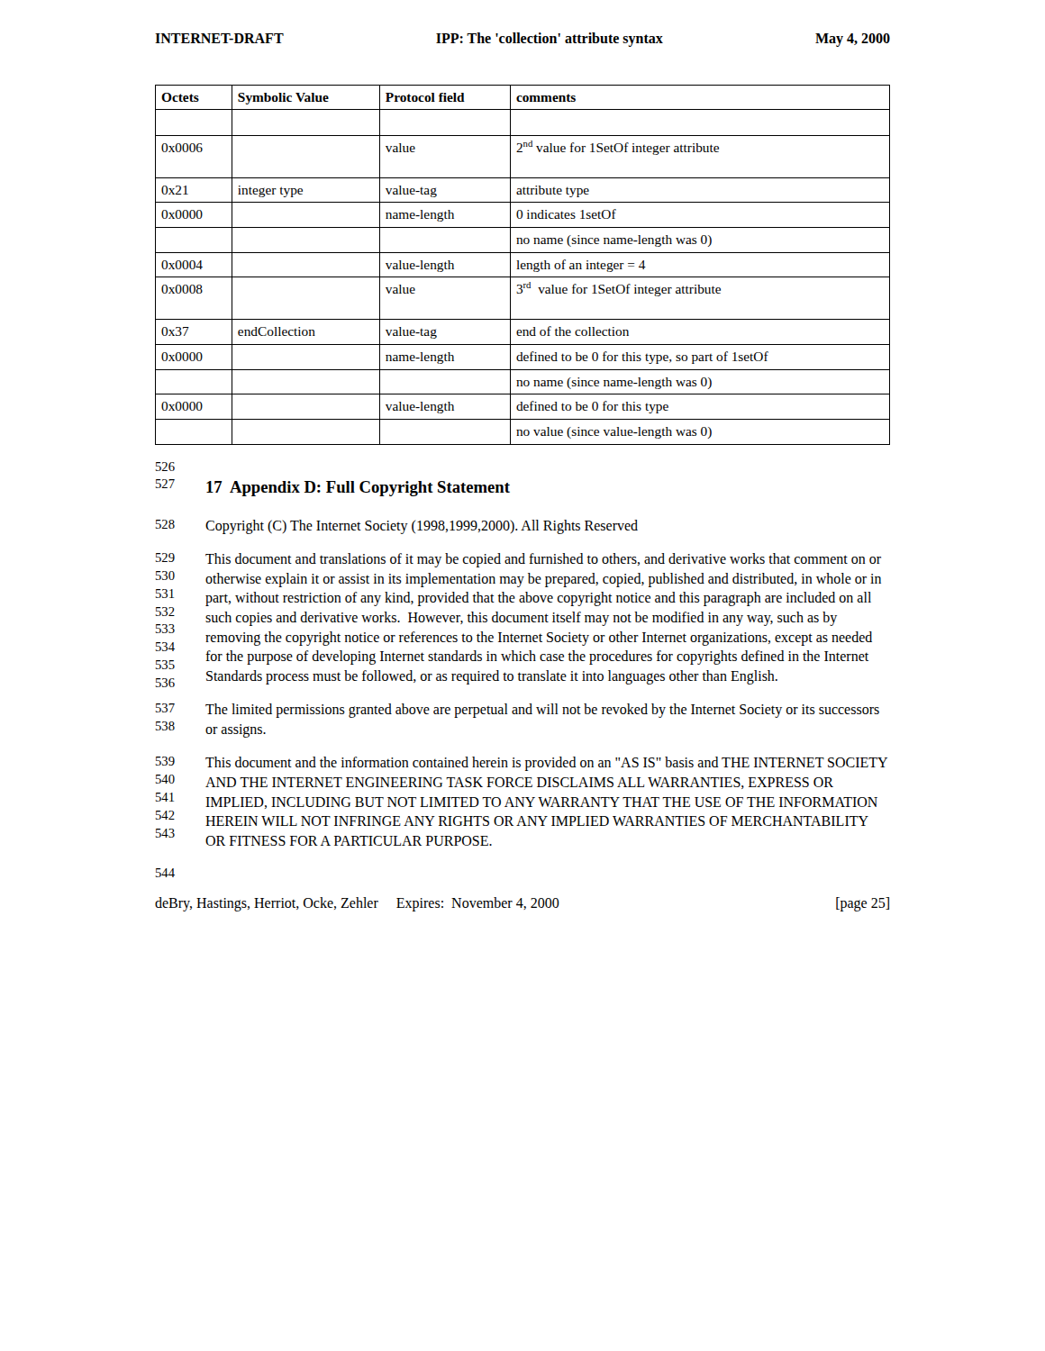INTERNET-DRAFT IPP: The 'collection' attribute syntax May 4, 2000
| Octets | Symbolic Value | Protocol field | comments |
| --- | --- | --- | --- |
| 0x0006 | | value | 2 nd value for 1SetOf integer attribute |
| 0x21 | integer type | value-tag | attribute type |
| 0x0000 | | name-length | 0 indicates 1setOf |
| | | | no name (since name-length was 0) |
| 0x0004 | | value-length | length of an integer = 4 |
| 0x0008 | | value | 3 rd value for 1SetOf integer attribute |
| 0x37 | endCollection | value-tag | end of the collection |
| 0x0000 | | name-length | defined to be 0 for this type, so part of 1setOf |
| | | | no name (since name-length was 0) |
| 0x0000 | | value-length | defined to be 0 for this type |
| | | | no value (since value-length was 0) |
526
527
17 Appendix D: Full Copyright Statement
528
Copyright (C) The Internet Society (1998,1999,2000). All Rights Reserved
529530531532533534535536
This document and translations of it may be copied and furnished to others, and derivative works that comment on or otherwise explain it or assist in its implementation may be prepared, copied, published and distributed, in whole or in part, without restriction of any kind, provided that the above copyright notice and this paragraph are included on all such copies and derivative works. However, this document itself may not be modified in any way, such as by removing the copyright notice or references to the Internet Society or other Internet organizations, except as needed for the purpose of developing Internet standards in which case the procedures for copyrights defined in the Internet Standards process must be followed, or as required to translate it into languages other than English.
537538
The limited permissions granted above are perpetual and will not be revoked by the Internet Society or its successors or assigns.
539540541542543
This document and the information contained herein is provided on an "AS IS" basis and THE INTERNET SOCIETY AND THE INTERNET ENGINEERING TASK FORCE DISCLAIMS ALL WARRANTIES, EXPRESS OR IMPLIED, INCLUDING BUT NOT LIMITED TO ANY WARRANTY THAT THE USE OF THE INFORMATION HEREIN WILL NOT INFRINGE ANY RIGHTS OR ANY IMPLIED WARRANTIES OF MERCHANTABILITY OR FITNESS FOR A PARTICULAR PURPOSE.
544
deBry, Hastings, Herriot, Ocke, Zehler Expires: November 4, 2000 [page 25]